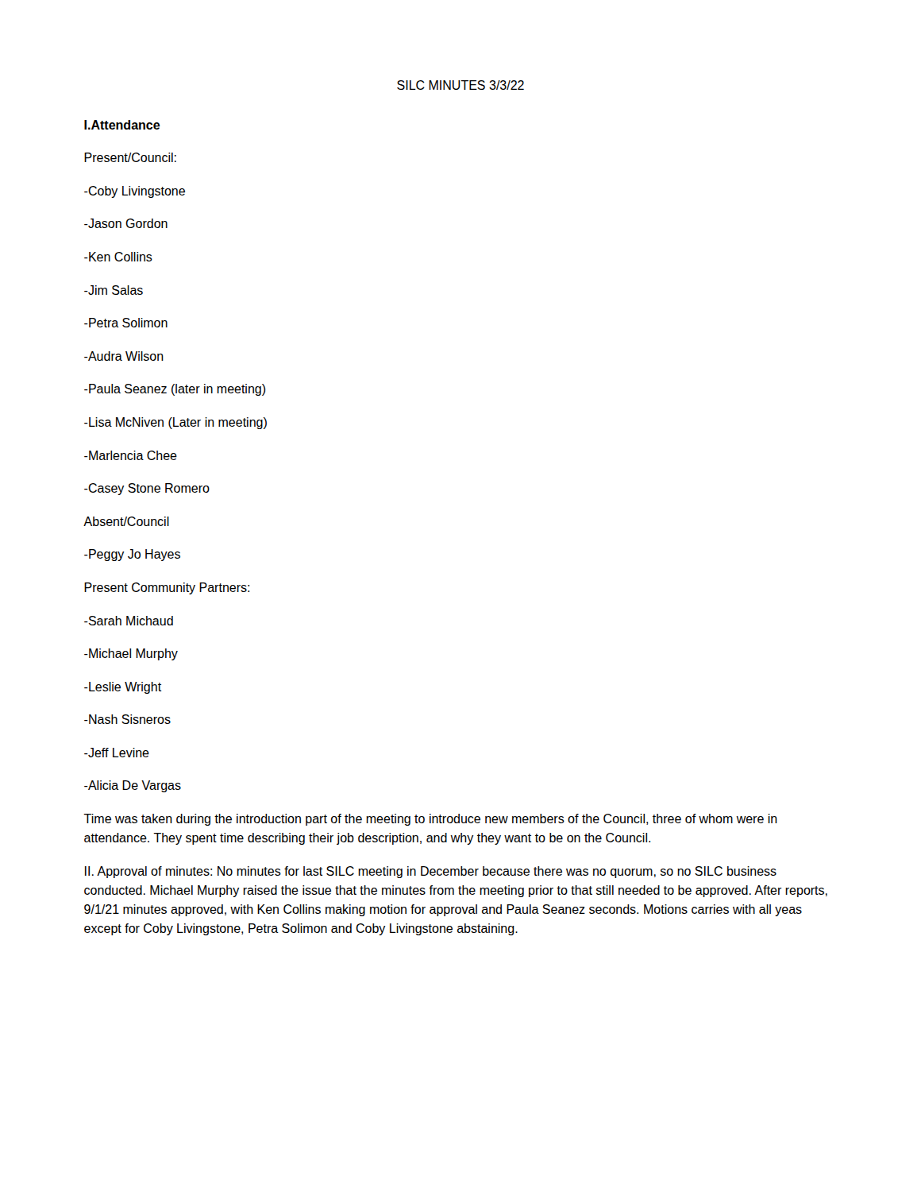SILC MINUTES 3/3/22
I.Attendance
Present/Council:
-Coby Livingstone
-Jason Gordon
-Ken Collins
-Jim Salas
-Petra Solimon
-Audra Wilson
-Paula Seanez (later in meeting)
-Lisa McNiven (Later in meeting)
-Marlencia Chee
-Casey Stone Romero
Absent/Council
-Peggy Jo Hayes
Present Community Partners:
-Sarah Michaud
-Michael Murphy
-Leslie Wright
-Nash Sisneros
-Jeff Levine
-Alicia De Vargas
Time was taken during the introduction part of the meeting to introduce new members of the Council, three of whom were in attendance. They spent time describing their job description, and why they want to be on the Council.
II. Approval of minutes: No minutes for last SILC meeting in December because there was no quorum, so no SILC business conducted. Michael Murphy raised the issue that the minutes from the meeting prior to that still needed to be approved. After reports, 9/1/21 minutes approved, with Ken Collins making motion for approval and Paula Seanez seconds. Motions carries with all yeas except for Coby Livingstone, Petra Solimon and Coby Livingstone abstaining.